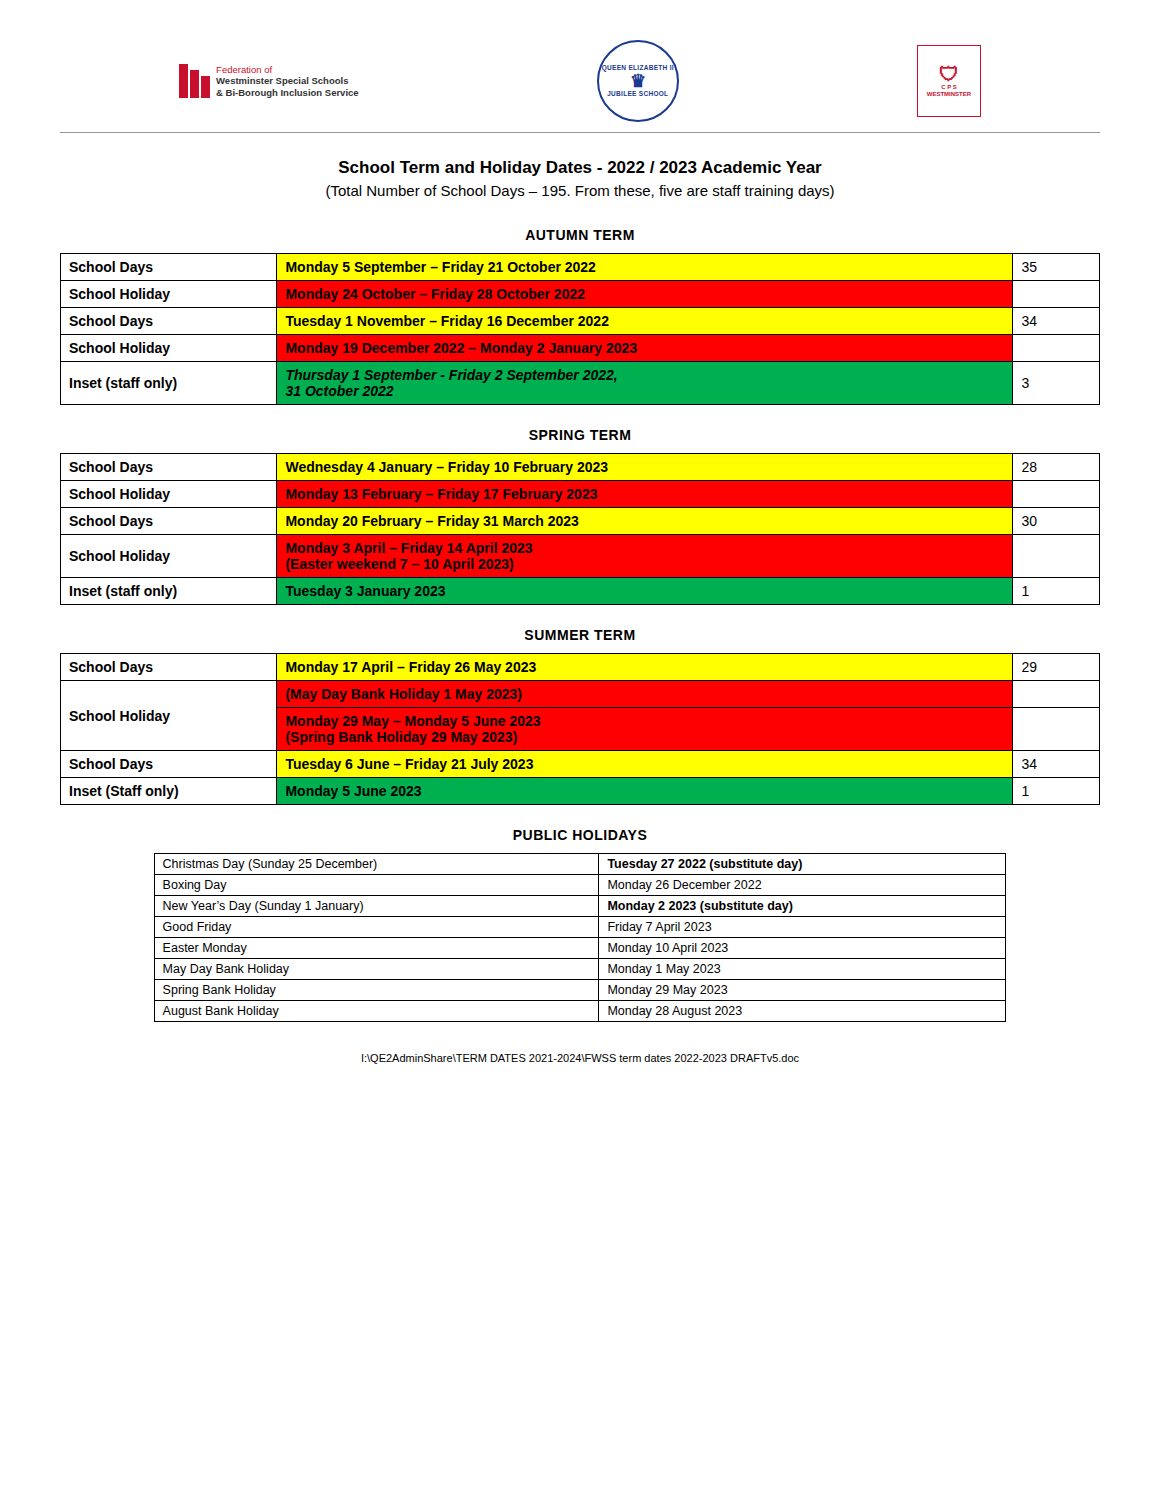Federation of
Westminster Special Schools
& Bi-Borough Inclusion Service
QUEEN ELIZABETH II
♛
JUBILEE SCHOOL
🛡
C P S
WESTMINSTER
School Term and Holiday Dates - 2022 / 2023 Academic Year
(Total Number of School Days – 195. From these, five are staff training days)
AUTUMN TERM
| School Days | Monday 5 September – Friday 21 October 2022 | 35 |
| School Holiday | Monday 24 October – Friday 28 October 2022 | |
| School Days | Tuesday 1 November – Friday 16 December 2022 | 34 |
| School Holiday | Monday 19 December 2022 – Monday 2 January 2023 | |
| Inset (staff only) | Thursday 1 September - Friday 2 September 2022, 31 October 2022 | 3 |
SPRING TERM
| School Days | Wednesday 4 January – Friday 10 February 2023 | 28 |
| School Holiday | Monday 13 February – Friday 17 February 2023 | |
| School Days | Monday 20 February – Friday 31 March 2023 | 30 |
| School Holiday | Monday 3 April – Friday 14 April 2023 (Easter weekend 7 – 10 April 2023) | |
| Inset (staff only) | Tuesday 3 January 2023 | 1 |
SUMMER TERM
| School Days | Monday 17 April – Friday 26 May 2023 | 29 |
| School Holiday | (May Day Bank Holiday 1 May 2023) | |
| Monday 29 May – Monday 5 June 2023 (Spring Bank Holiday 29 May 2023) | |
| School Days | Tuesday 6 June – Friday 21 July 2023 | 34 |
| Inset (Staff only) | Monday 5 June 2023 | 1 |
PUBLIC HOLIDAYS
| Christmas Day (Sunday 25 December) | Tuesday 27 2022 (substitute day) |
| Boxing Day | Monday 26 December 2022 |
| New Year’s Day (Sunday 1 January) | Monday 2 2023 (substitute day) |
| Good Friday | Friday 7 April 2023 |
| Easter Monday | Monday 10 April 2023 |
| May Day Bank Holiday | Monday 1 May 2023 |
| Spring Bank Holiday | Monday 29 May 2023 |
| August Bank Holiday | Monday 28 August 2023 |
I:\QE2AdminShare\TERM DATES 2021-2024\FWSS term dates 2022-2023 DRAFTv5.doc